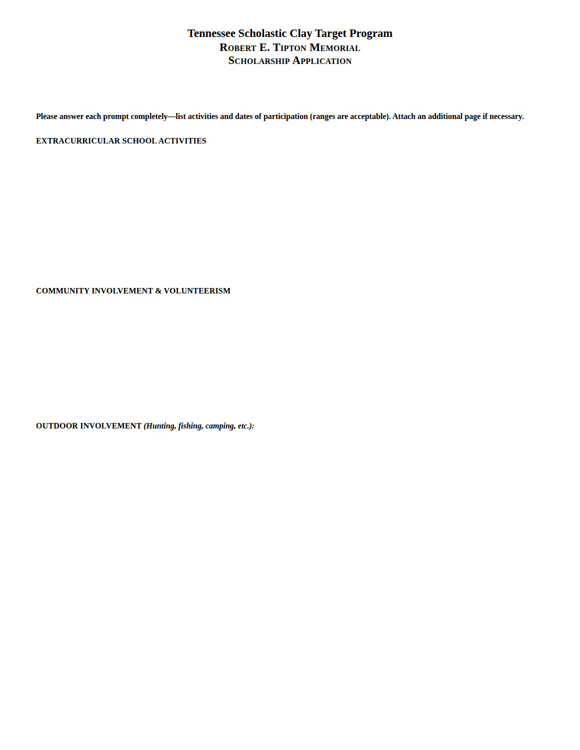Tennessee Scholastic Clay Target Program
Robert E. Tipton Memorial
Scholarship Application
Please answer each prompt completely—list activities and dates of participation (ranges are acceptable). Attach an additional page if necessary.
Extracurricular School Activities
Community Involvement & Volunteerism
Outdoor Involvement (Hunting, fishing, camping, etc.):